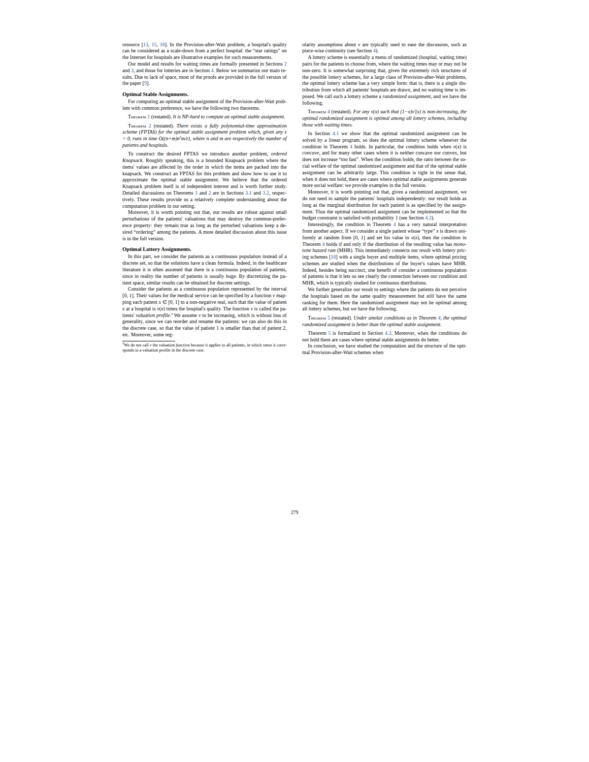resource [13, 15, 16]. In the Provision-after-Wait problem, a hospital's quality can be considered as a scale-down from a perfect hospital: the “star ratings” on the Internet for hospitals are illustrative examples for such measurements.
Our model and results for waiting times are formally presented in Sections 2 and 3, and those for lotteries are in Section 4. Below we summarize our main results. Due to lack of space, most of the proofs are provided in the full version of the paper [9].
Optimal Stable Assignments.
For computing an optimal stable assignment of the Provision-after-Wait problem with common preference, we have the following two theorems.
Theorem 1 (restated). It is NP-hard to compute an optimal stable assignment.
Theorem 2 (restated). There exists a fully polynomial-time approximation scheme (FPTAS) for the optimal stable assignment problem which, given any ε > 0, runs in time O((n+m)n3m/ε), where n and m are respectively the number of patients and hospitals.
To construct the desired FPTAS we introduce another problem, ordered Knapsack. Roughly speaking, this is a bounded Knapsack problem where the items' values are affected by the order in which the items are packed into the knapsack. We construct an FPTAS for this problem and show how to use it to approximate the optimal stable assignment. We believe that the ordered Knapsack problem itself is of independent interest and is worth further study. Detailed discussions on Theorems 1 and 2 are in Sections 3.1 and 3.2, respectively. These results provide us a relatively complete understanding about the computation problem in our setting.
Moreover, it is worth pointing out that, our results are robust against small perturbations of the patients' valuations that may destroy the common-preference property: they remain true as long as the perturbed valuations keep a desired “ordering” among the patients. A more detailed discussion about this issue is in the full version.
Optimal Lottery Assignments.
In this part, we consider the patients as a continuous population instead of a discrete set, so that the solutions have a clean formula. Indeed, in the healthcare literature it is often assumed that there is a continuous population of patients, since in reality the number of patients is usually huge. By discretizing the patient space, similar results can be obtained for discrete settings.
Consider the patients as a continuous population represented by the interval [0, 1]. Their values for the medical service can be specified by a function v mapping each patient x ∈ [0, 1] to a non-negative real, such that the value of patient x at a hospital is v(x) times the hospital's quality. The function v is called the patients' valuation profile.3 We assume v to be increasing, which is without loss of generality, since we can reorder and rename the patients: we can also do this in the discrete case, so that the value of patient 1 is smaller than that of patient 2, etc. Moreover, some reg-
3We do not call v the valuation function because it applies to all patients, in which sense it corresponds to a valuation profile in the discrete case.
ularity assumptions about v are typically used to ease the discussion, such as piece-wise continuity (see Section 4).
A lottery scheme is essentially a menu of randomized (hospital, waiting time) pairs for the patients to choose from, where the waiting times may or may not be non-zero. It is somewhat surprising that, given the extremely rich structures of the possible lottery schemes, for a large class of Provision-after-Wait problems, the optimal lottery scheme has a very simple form: that is, there is a single distribution from which all patients' hospitals are drawn, and no waiting time is imposed. We call such a lottery scheme a randomized assignment, and we have the following.
Theorem 4 (restated). For any v(x) such that (1−x)v′(x) is non-increasing, the optimal randomized assignment is optimal among all lottery schemes, including those with waiting times.
In Section 4.1 we show that the optimal randomized assignment can be solved by a linear program, so does the optimal lottery scheme whenever the condition in Theorem 4 holds. In particular, the condition holds when v(x) is concave, and for many other cases where it is neither concave nor convex, but does not increase “too fast”. When the condition holds, the ratio between the social welfare of the optimal randomized assignment and that of the optimal stable assignment can be arbitrarily large. This condition is tight in the sense that, when it does not hold, there are cases where optimal stable assignments generate more social welfare: we provide examples in the full version.
Moreover, it is worth pointing out that, given a randomized assignment, we do not need to sample the patients' hospitals independently: our result holds as long as the marginal distribution for each patient is as specified by the assignment. Thus the optimal randomized assignment can be implemented so that the budget constraint is satisfied with probability 1 (see Section 4.2).
Interestingly, the condition in Theorem 4 has a very natural interpretation from another aspect. If we consider a single patient whose “type” x is drawn uniformly at random from [0, 1] and set his value to v(x), then the condition in Theorem 4 holds if and only if the distribution of the resulting value has monotone hazard rate (MHR). This immediately connects our result with lottery pricing schemes [10] with a single buyer and multiple items, where optimal pricing schemes are studied when the distributions of the buyer's values have MHR. Indeed, besides being succinct, one benefit of consider a continuous population of patients is that it lets us see clearly the connection between our condition and MHR, which is typically studied for continuous distributions.
We further generalize our result to settings where the patients do not perceive the hospitals based on the same quality measurement but still have the same ranking for them. Here the randomized assignment may not be optimal among all lottery schemes, but we have the following.
Theorem 5 (restated). Under similar conditions as in Theorem 4, the optimal randomized assignment is better than the optimal stable assignment.
Theorem 5 is formalized in Section 4.3. Moreover, when the conditions do not hold there are cases where optimal stable assignments do better.
In conclusion, we have studied the computation and the structure of the optimal Provision-after-Wait schemes when
279